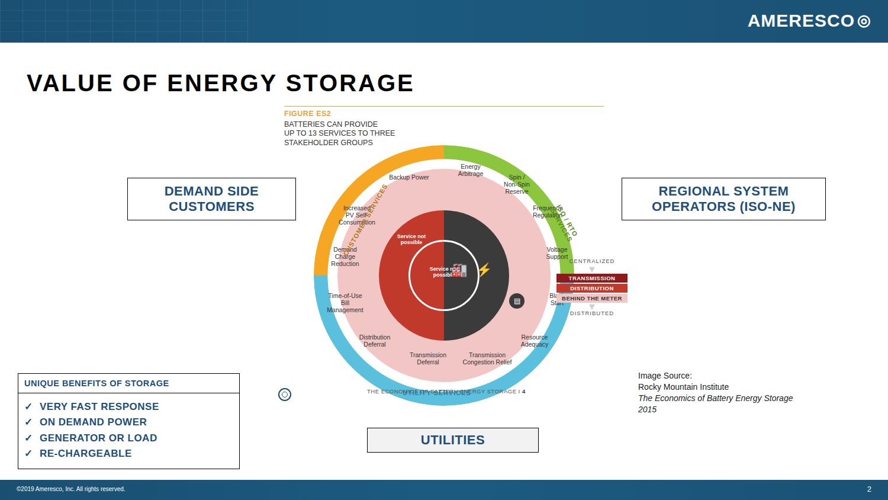AMERESCO◎
VALUE OF ENERGY STORAGE
FIGURE ES2 BATTERIES CAN PROVIDE
UP TO 13 SERVICES TO THREE
STAKEHOLDER GROUPS
Service not possible
Service not possible
🏭
⚡
▤
Backup Power
Energy
Arbitrage
Spin /
Non-Spin
Reserve
Frequency
Regulation
Voltage
Support
Black
Start
Resource
Adequacy
Transmission
Congestion Relief
Transmission
Deferral
Distribution
Deferral
Time-of-Use
Bill
Management
Demand
Charge
Reduction
Increased
PV Self-
Consumption
CUSTOMER SERVICES
ISO / RTO SERVICES
UTILITY SERVICES
CENTRALIZED
▼
TRANSMISSION
DISTRIBUTION
BEHIND THE METER
▼
DISTRIBUTED
THE ECONOMICS OF BATTERY ENERGY STORAGE I 4
DEMAND SIDE
CUSTOMERS
REGIONAL SYSTEM
OPERATORS (ISO-NE)
UTILITIES
UNIQUE BENEFITS OF STORAGE
VERY FAST RESPONSE
ON DEMAND POWER
GENERATOR OR LOAD
RE-CHARGEABLE
Image Source:
Rocky Mountain Institute
The Economics of Battery Energy Storage
2015
©2019 Ameresco, Inc. All rights reserved.
2